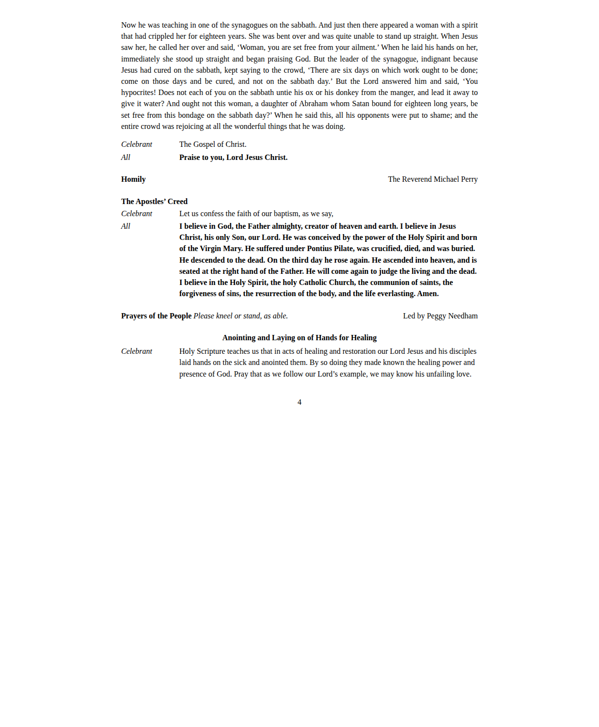Now he was teaching in one of the synagogues on the sabbath. And just then there appeared a woman with a spirit that had crippled her for eighteen years. She was bent over and was quite unable to stand up straight. When Jesus saw her, he called her over and said, ‘Woman, you are set free from your ailment.’ When he laid his hands on her, immediately she stood up straight and began praising God. But the leader of the synagogue, indignant because Jesus had cured on the sabbath, kept saying to the crowd, ‘There are six days on which work ought to be done; come on those days and be cured, and not on the sabbath day.’ But the Lord answered him and said, ‘You hypocrites! Does not each of you on the sabbath untie his ox or his donkey from the manger, and lead it away to give it water? And ought not this woman, a daughter of Abraham whom Satan bound for eighteen long years, be set free from this bondage on the sabbath day?’ When he said this, all his opponents were put to shame; and the entire crowd was rejoicing at all the wonderful things that he was doing.
Celebrant The Gospel of Christ.
All Praise to you, Lord Jesus Christ.
Homily The Reverend Michael Perry
The Apostles’ Creed
Celebrant Let us confess the faith of our baptism, as we say,
All I believe in God, the Father almighty, creator of heaven and earth. I believe in Jesus Christ, his only Son, our Lord. He was conceived by the power of the Holy Spirit and born of the Virgin Mary. He suffered under Pontius Pilate, was crucified, died, and was buried. He descended to the dead. On the third day he rose again. He ascended into heaven, and is seated at the right hand of the Father. He will come again to judge the living and the dead. I believe in the Holy Spirit, the holy Catholic Church, the communion of saints, the forgiveness of sins, the resurrection of the body, and the life everlasting. Amen.
Prayers of the People Please kneel or stand, as able. Led by Peggy Needham
Anointing and Laying on of Hands for Healing
Celebrant Holy Scripture teaches us that in acts of healing and restoration our Lord Jesus and his disciples laid hands on the sick and anointed them. By so doing they made known the healing power and presence of God. Pray that as we follow our Lord’s example, we may know his unfailing love.
4